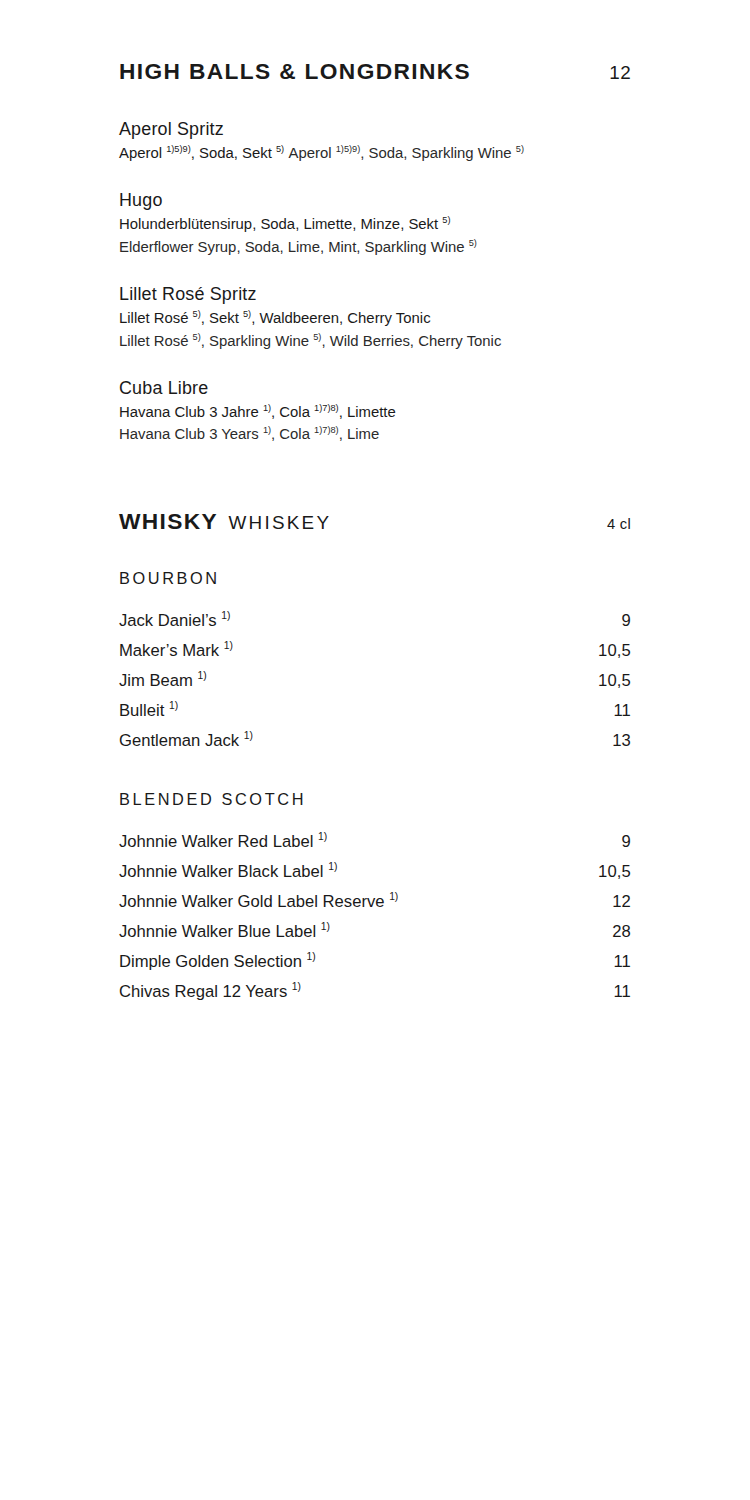High Balls & Longdrinks 12
Aperol Spritz
Aperol 1)5)9), Soda, Sekt 5) Aperol 1)5)9), Soda, Sparkling Wine 5)
Hugo
Holunderblütensirup, Soda, Limette, Minze, Sekt 5)
Elderflower Syrup, Soda, Lime, Mint, Sparkling Wine 5)
Lillet Rosé Spritz
Lillet Rosé 5), Sekt 5), Waldbeeren, Cherry Tonic
Lillet Rosé 5), Sparkling Wine 5), Wild Berries, Cherry Tonic
Cuba Libre
Havana Club 3 Jahre 1), Cola 1)7)8), Limette
Havana Club 3 Years 1), Cola 1)7)8), Lime
Whisky Whiskey 4 cl
Bourbon
Jack Daniel’s 1) 9
Maker’s Mark 1) 10,5
Jim Beam 1) 10,5
Bulleit 1) 11
Gentleman Jack 1) 13
Blended Scotch
Johnnie Walker Red Label 1) 9
Johnnie Walker Black Label 1) 10,5
Johnnie Walker Gold Label Reserve 1) 12
Johnnie Walker Blue Label 1) 28
Dimple Golden Selection 1) 11
Chivas Regal 12 Years 1) 11